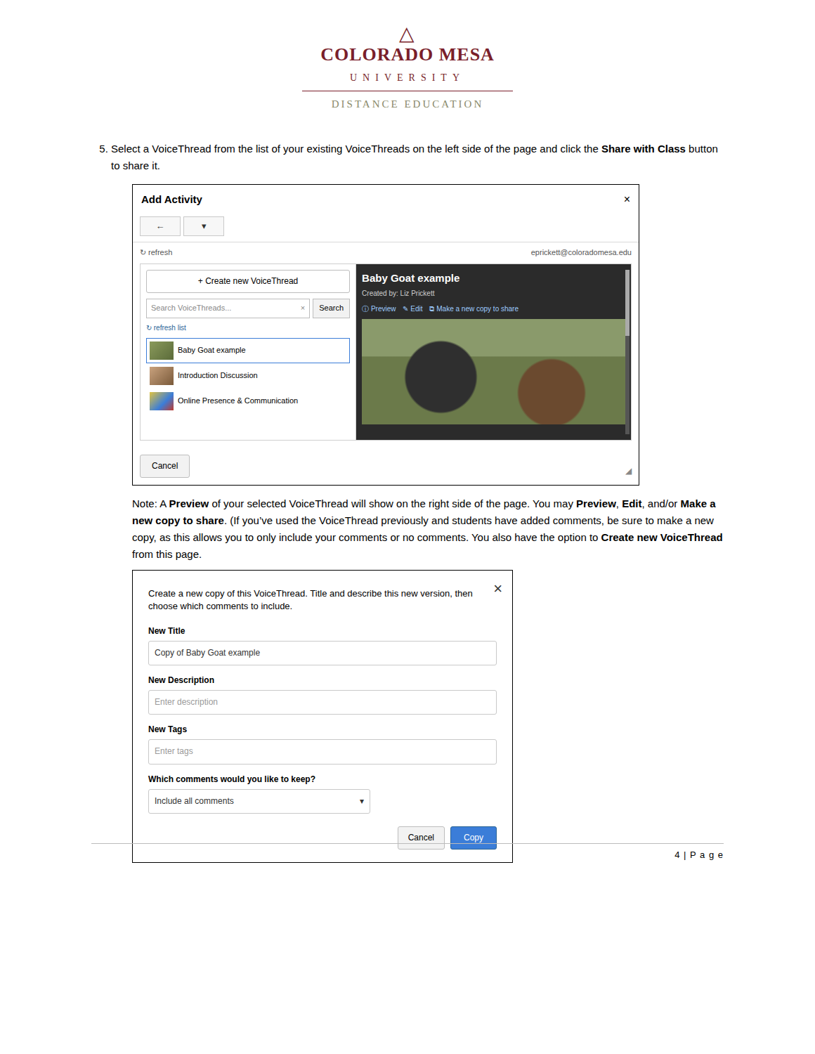△
COLORADO MESA
UNIVERSITY
DISTANCE EDUCATION
Select a VoiceThread from the list of your existing VoiceThreads on the left side of the page and click the Share with Class button to share it.
Add Activity ×
←
▾
refresh eprickett@coloradomesa.edu
+ Create new VoiceThread
Search VoiceThreads...×
Search
↻ refresh list
Baby Goat example
Introduction Discussion
Online Presence & Communication
Baby Goat example
Created by: Liz Prickett
ⓘ Preview ✎ Edit ⧉ Make a new copy to share
Cancel
◢
Note: A Preview of your selected VoiceThread will show on the right side of the page. You may Preview, Edit, and/or Make a new copy to share. (If you’ve used the VoiceThread previously and students have added comments, be sure to make a new copy, as this allows you to only include your comments or no comments. You also have the option to Create new VoiceThread from this page.
×
Create a new copy of this VoiceThread. Title and describe this new version, then choose which comments to include.
New Title
Copy of Baby Goat example
New Description
Enter description
New Tags
Enter tags
Which comments would you like to keep?
Include all comments▾
Cancel
Copy
4 | P a g e